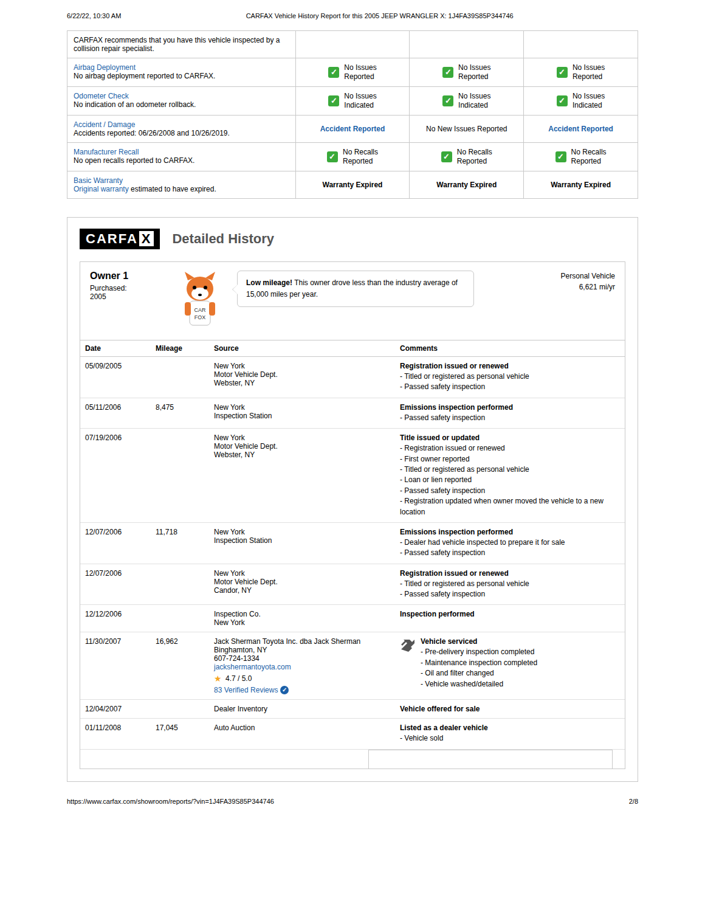6/22/22, 10:30 AM
CARFAX Vehicle History Report for this 2005 JEEP WRANGLER X: 1J4FA39S85P344746
| CARFAX recommends that you have this vehicle inspected by a collision repair specialist. | | | |
| Airbag Deployment No airbag deployment reported to CARFAX. | ✓ No Issues Reported | ✓ No Issues Reported | ✓ No Issues Reported |
| Odometer Check No indication of an odometer rollback. | ✓ No Issues Indicated | ✓ No Issues Indicated | ✓ No Issues Indicated |
| Accident / Damage Accidents reported: 06/26/2008 and 10/26/2019. | Accident Reported | No New Issues Reported | Accident Reported |
| Manufacturer Recall No open recalls reported to CARFAX. | ✓ No Recalls Reported | ✓ No Recalls Reported | ✓ No Recalls Reported |
| Basic Warranty Original warranty estimated to have expired. | Warranty Expired | Warranty Expired | Warranty Expired |
CARFAX Detailed History
Owner 1
Purchased:
2005
CAR FOX
Low mileage! This owner drove less than the industry average of 15,000 miles per year.
Personal Vehicle
6,621 mi/yr
| Date | Mileage | Source | Comments |
| --- | --- | --- | --- |
| 05/09/2005 | | New York Motor Vehicle Dept. Webster, NY | Registration issued or renewed Titled or registered as personal vehicle Passed safety inspection |
| 05/11/2006 | 8,475 | New York Inspection Station | Emissions inspection performed Passed safety inspection |
| 07/19/2006 | | New York Motor Vehicle Dept. Webster, NY | Title issued or updated Registration issued or renewed First owner reported Titled or registered as personal vehicle Loan or lien reported Passed safety inspection Registration updated when owner moved the vehicle to a new location |
| 12/07/2006 | 11,718 | New York Inspection Station | Emissions inspection performed Dealer had vehicle inspected to prepare it for sale Passed safety inspection |
| 12/07/2006 | | New York Motor Vehicle Dept. Candor, NY | Registration issued or renewed Titled or registered as personal vehicle Passed safety inspection |
| 12/12/2006 | | Inspection Co. New York | Inspection performed |
| 11/30/2007 | 16,962 | Jack Sherman Toyota Inc. dba Jack Sherman Binghamton, NY 607-724-1334 jackshermantoyota.com ★ 4.7 / 5.0 83 Verified Reviews ✓ | Vehicle serviced Pre-delivery inspection completed Maintenance inspection completed Oil and filter changed Vehicle washed/detailed |
| 12/04/2007 | | Dealer Inventory | Vehicle offered for sale |
| 01/11/2008 | 17,045 | Auto Auction | Listed as a dealer vehicle Vehicle sold |
https://www.carfax.com/showroom/reports/?vin=1J4FA39S85P344746 2/8